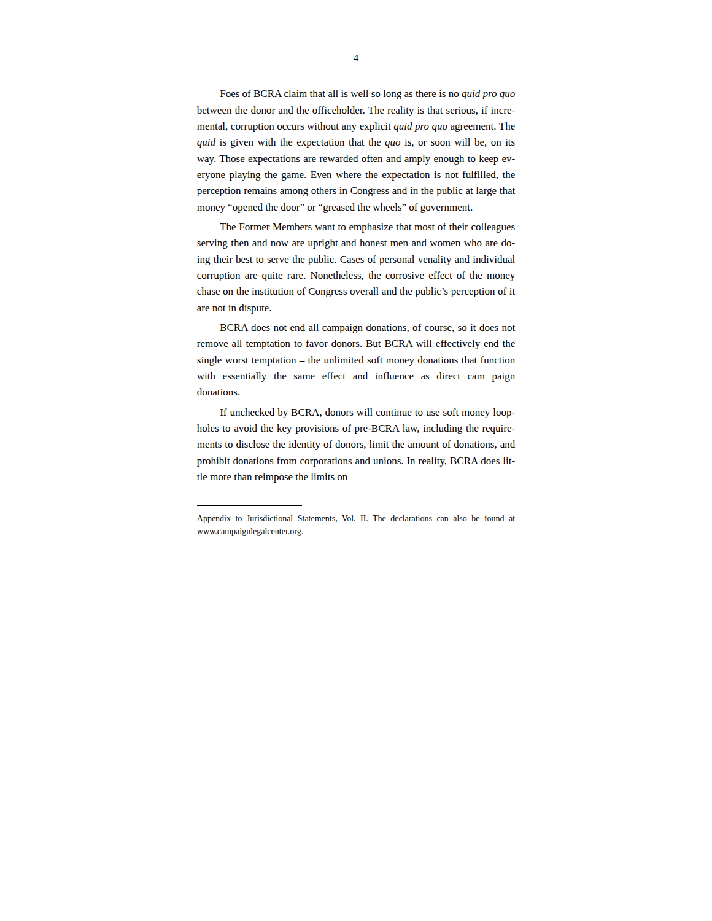4
Foes of BCRA claim that all is well so long as there is no quid pro quo between the donor and the officeholder. The reality is that serious, if incremental, corruption occurs without any explicit quid pro quo agreement. The quid is given with the expectation that the quo is, or soon will be, on its way. Those expectations are rewarded often and amply enough to keep everyone playing the game. Even where the expectation is not fulfilled, the perception remains among others in Congress and in the public at large that money “opened the door” or “greased the wheels” of government.
The Former Members want to emphasize that most of their colleagues serving then and now are upright and honest men and women who are doing their best to serve the public. Cases of personal venality and individual corruption are quite rare. Nonetheless, the corrosive effect of the money chase on the institution of Congress overall and the public’s perception of it are not in dispute.
BCRA does not end all campaign donations, of course, so it does not remove all temptation to favor donors. But BCRA will effectively end the single worst temptation – the unlimited soft money donations that function with essentially the same effect and influence as direct cam paign donations.
If unchecked by BCRA, donors will continue to use soft money loopholes to avoid the key provisions of pre-BCRA law, including the requirements to disclose the identity of donors, limit the amount of donations, and prohibit donations from corporations and unions. In reality, BCRA does little more than reimpose the limits on
Appendix to Jurisdictional Statements, Vol. II. The declarations can also be found at www.campaignlegalcenter.org.